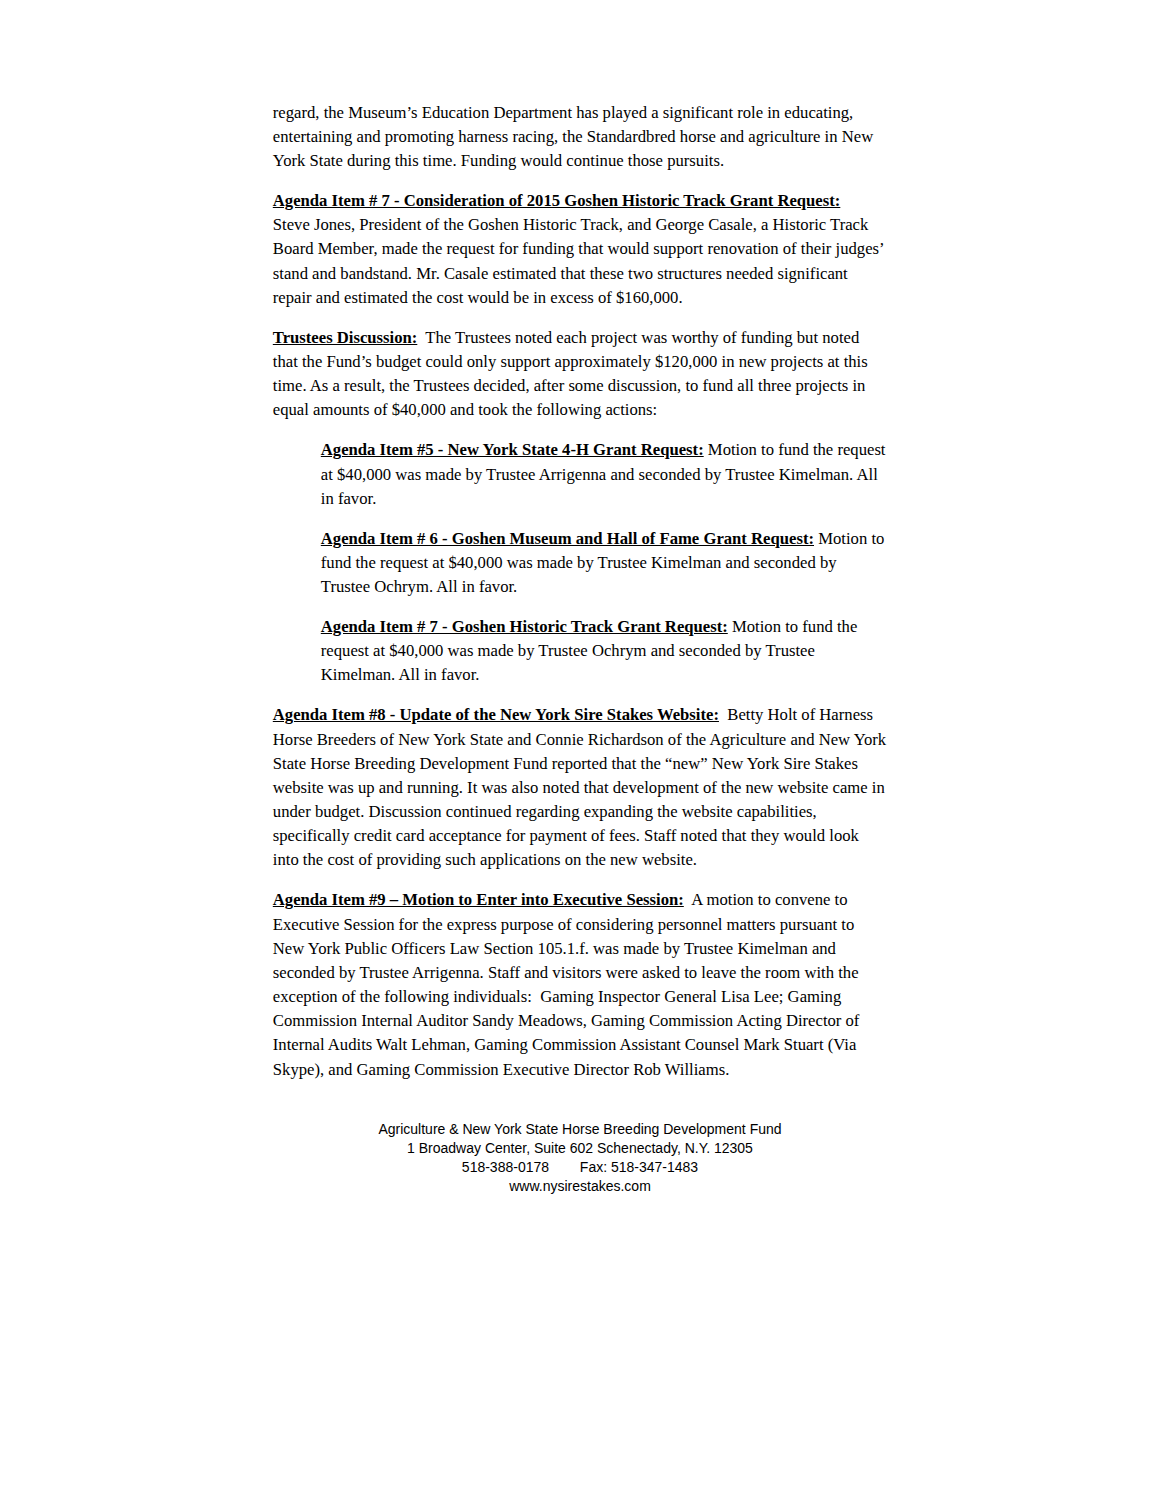regard, the Museum’s Education Department has played a significant role in educating, entertaining and promoting harness racing, the Standardbred horse and agriculture in New York State during this time. Funding would continue those pursuits.
Agenda Item # 7 - Consideration of 2015 Goshen Historic Track Grant Request:
Steve Jones, President of the Goshen Historic Track, and George Casale, a Historic Track Board Member, made the request for funding that would support renovation of their judges’ stand and bandstand. Mr. Casale estimated that these two structures needed significant repair and estimated the cost would be in excess of $160,000.
Trustees Discussion: The Trustees noted each project was worthy of funding but noted that the Fund’s budget could only support approximately $120,000 in new projects at this time. As a result, the Trustees decided, after some discussion, to fund all three projects in equal amounts of $40,000 and took the following actions:
Agenda Item #5 - New York State 4-H Grant Request: Motion to fund the request at $40,000 was made by Trustee Arrigenna and seconded by Trustee Kimelman. All in favor.
Agenda Item # 6 - Goshen Museum and Hall of Fame Grant Request: Motion to fund the request at $40,000 was made by Trustee Kimelman and seconded by Trustee Ochrym. All in favor.
Agenda Item # 7 - Goshen Historic Track Grant Request: Motion to fund the request at $40,000 was made by Trustee Ochrym and seconded by Trustee Kimelman. All in favor.
Agenda Item #8 - Update of the New York Sire Stakes Website: Betty Holt of Harness Horse Breeders of New York State and Connie Richardson of the Agriculture and New York State Horse Breeding Development Fund reported that the “new” New York Sire Stakes website was up and running. It was also noted that development of the new website came in under budget. Discussion continued regarding expanding the website capabilities, specifically credit card acceptance for payment of fees. Staff noted that they would look into the cost of providing such applications on the new website.
Agenda Item #9 – Motion to Enter into Executive Session: A motion to convene to Executive Session for the express purpose of considering personnel matters pursuant to New York Public Officers Law Section 105.1.f. was made by Trustee Kimelman and seconded by Trustee Arrigenna. Staff and visitors were asked to leave the room with the exception of the following individuals: Gaming Inspector General Lisa Lee; Gaming Commission Internal Auditor Sandy Meadows, Gaming Commission Acting Director of Internal Audits Walt Lehman, Gaming Commission Assistant Counsel Mark Stuart (Via Skype), and Gaming Commission Executive Director Rob Williams.
Agriculture & New York State Horse Breeding Development Fund
1 Broadway Center, Suite 602 Schenectady, N.Y. 12305
518-388-0178 Fax: 518-347-1483
www.nysirestakes.com